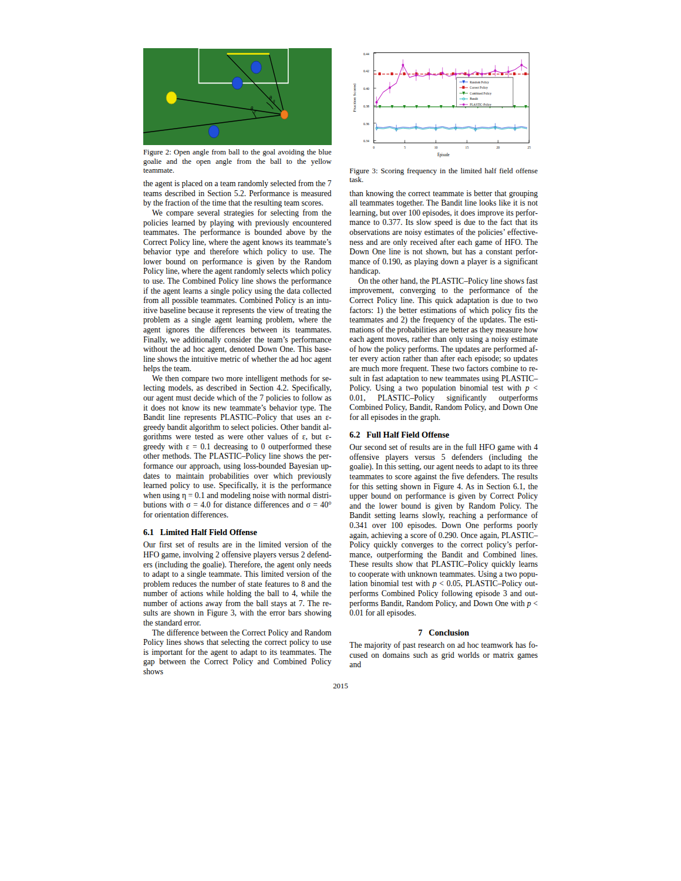θ g θ p
Figure 2: Open angle from ball to the goal avoiding the blue goalie and the open angle from the ball to the yellow teammate.
the agent is placed on a team randomly selected from the 7 teams described in Section 5.2. Performance is measured by the fraction of the time that the resulting team scores.
We compare several strategies for selecting from the policies learned by playing with previously encountered teammates. The performance is bounded above by the Correct Policy line, where the agent knows its teammate’s behavior type and therefore which policy to use. The lower bound on performance is given by the Random Policy line, where the agent randomly selects which policy to use. The Combined Policy line shows the performance if the agent learns a single policy using the data collected from all possible teammates. Combined Policy is an intuitive baseline because it represents the view of treating the problem as a single agent learning problem, where the agent ignores the differences between its teammates. Finally, we additionally consider the team’s performance without the ad hoc agent, denoted Down One. This baseline shows the intuitive metric of whether the ad hoc agent helps the team.
We then compare two more intelligent methods for selecting models, as described in Section 4.2. Specifically, our agent must decide which of the 7 policies to follow as it does not know its new teammate’s behavior type. The Bandit line represents PLASTIC–Policy that uses an ε-greedy bandit algorithm to select policies. Other bandit algorithms were tested as were other values of ε, but ε-greedy with ε = 0.1 decreasing to 0 outperformed these other methods. The PLASTIC–Policy line shows the performance our approach, using loss-bounded Bayesian updates to maintain probabilities over which previously learned policy to use. Specifically, it is the performance when using η = 0.1 and modeling noise with normal distributions with σ = 4.0 for distance differences and σ = 40° for orientation differences.
6.1 Limited Half Field Offense
Our first set of results are in the limited version of the HFO game, involving 2 offensive players versus 2 defenders (including the goalie). Therefore, the agent only needs to adapt to a single teammate. This limited version of the problem reduces the number of state features to 8 and the number of actions while holding the ball to 4, while the number of actions away from the ball stays at 7. The results are shown in Figure 3, with the error bars showing the standard error.
The difference between the Correct Policy and Random Policy lines shows that selecting the correct policy to use is important for the agent to adapt to its teammates. The gap between the Correct Policy and Combined Policy shows
0.44 0.42 0.40 0.38 0.36 0.34 0 5 10 15 20 25 Episode Fraction Scored Random Policy Correct Policy Combined Policy Bandit PLASTIC-Policy
Figure 3: Scoring frequency in the limited half field offense task.
than knowing the correct teammate is better that grouping all teammates together. The Bandit line looks like it is not learning, but over 100 episodes, it does improve its performance to 0.377. Its slow speed is due to the fact that its observations are noisy estimates of the policies’ effectiveness and are only received after each game of HFO. The Down One line is not shown, but has a constant performance of 0.190, as playing down a player is a significant handicap.
On the other hand, the PLASTIC–Policy line shows fast improvement, converging to the performance of the Correct Policy line. This quick adaptation is due to two factors: 1) the better estimations of which policy fits the teammates and 2) the frequency of the updates. The estimations of the probabilities are better as they measure how each agent moves, rather than only using a noisy estimate of how the policy performs. The updates are performed after every action rather than after each episode; so updates are much more frequent. These two factors combine to result in fast adaptation to new teammates using PLASTIC–Policy. Using a two population binomial test with p < 0.01, PLASTIC–Policy significantly outperforms Combined Policy, Bandit, Random Policy, and Down One for all episodes in the graph.
6.2 Full Half Field Offense
Our second set of results are in the full HFO game with 4 offensive players versus 5 defenders (including the goalie). In this setting, our agent needs to adapt to its three teammates to score against the five defenders. The results for this setting shown in Figure 4. As in Section 6.1, the upper bound on performance is given by Correct Policy and the lower bound is given by Random Policy. The Bandit setting learns slowly, reaching a performance of 0.341 over 100 episodes. Down One performs poorly again, achieving a score of 0.290. Once again, PLASTIC–Policy quickly converges to the correct policy’s performance, outperforming the Bandit and Combined lines. These results show that PLASTIC–Policy quickly learns to cooperate with unknown teammates. Using a two population binomial test with p < 0.05, PLASTIC–Policy outperforms Combined Policy following episode 3 and outperforms Bandit, Random Policy, and Down One with p < 0.01 for all episodes.
7 Conclusion
The majority of past research on ad hoc teamwork has focused on domains such as grid worlds or matrix games and
2015